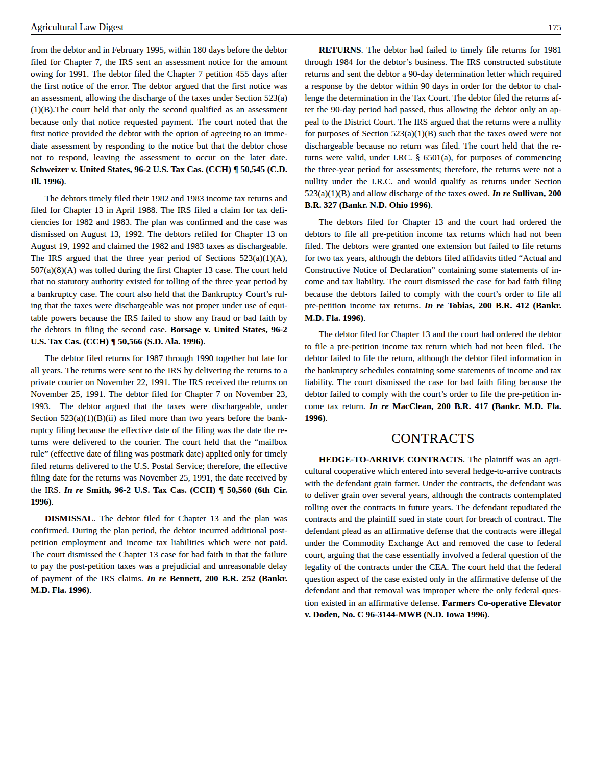Agricultural Law Digest
175
from the debtor and in February 1995, within 180 days before the debtor filed for Chapter 7, the IRS sent an assessment notice for the amount owing for 1991. The debtor filed the Chapter 7 petition 455 days after the first notice of the error. The debtor argued that the first notice was an assessment, allowing the discharge of the taxes under Section 523(a)(1)(B).The court held that only the second qualified as an assessment because only that notice requested payment. The court noted that the first notice provided the debtor with the option of agreeing to an immediate assessment by responding to the notice but that the debtor chose not to respond, leaving the assessment to occur on the later date. Schweizer v. United States, 96-2 U.S. Tax Cas. (CCH) ¶ 50,545 (C.D. Ill. 1996).
The debtors timely filed their 1982 and 1983 income tax returns and filed for Chapter 13 in April 1988. The IRS filed a claim for tax deficiencies for 1982 and 1983. The plan was confirmed and the case was dismissed on August 13, 1992. The debtors refiled for Chapter 13 on August 19, 1992 and claimed the 1982 and 1983 taxes as dischargeable. The IRS argued that the three year period of Sections 523(a)(1)(A), 507(a)(8)(A) was tolled during the first Chapter 13 case. The court held that no statutory authority existed for tolling of the three year period by a bankruptcy case. The court also held that the Bankruptcy Court’s ruling that the taxes were dischargeable was not proper under use of equitable powers because the IRS failed to show any fraud or bad faith by the debtors in filing the second case. Borsage v. United States, 96-2 U.S. Tax Cas. (CCH) ¶ 50,566 (S.D. Ala. 1996).
The debtor filed returns for 1987 through 1990 together but late for all years. The returns were sent to the IRS by delivering the returns to a private courier on November 22, 1991. The IRS received the returns on November 25, 1991. The debtor filed for Chapter 7 on November 23, 1993. The debtor argued that the taxes were dischargeable, under Section 523(a)(1)(B)(ii) as filed more than two years before the bankruptcy filing because the effective date of the filing was the date the returns were delivered to the courier. The court held that the “mailbox rule” (effective date of filing was postmark date) applied only for timely filed returns delivered to the U.S. Postal Service; therefore, the effective filing date for the returns was November 25, 1991, the date received by the IRS. In re Smith, 96-2 U.S. Tax Cas. (CCH) ¶ 50,560 (6th Cir. 1996).
DISMISSAL. The debtor filed for Chapter 13 and the plan was confirmed. During the plan period, the debtor incurred additional post-petition employment and income tax liabilities which were not paid. The court dismissed the Chapter 13 case for bad faith in that the failure to pay the post-petition taxes was a prejudicial and unreasonable delay of payment of the IRS claims. In re Bennett, 200 B.R. 252 (Bankr. M.D. Fla. 1996).
RETURNS. The debtor had failed to timely file returns for 1981 through 1984 for the debtor’s business. The IRS constructed substitute returns and sent the debtor a 90-day determination letter which required a response by the debtor within 90 days in order for the debtor to challenge the determination in the Tax Court. The debtor filed the returns after the 90-day period had passed, thus allowing the debtor only an appeal to the District Court. The IRS argued that the returns were a nullity for purposes of Section 523(a)(1)(B) such that the taxes owed were not dischargeable because no return was filed. The court held that the returns were valid, under I.RC. § 6501(a), for purposes of commencing the three-year period for assessments; therefore, the returns were not a nullity under the I.R.C. and would qualify as returns under Section 523(a)(1)(B) and allow discharge of the taxes owed. In re Sullivan, 200 B.R. 327 (Bankr. N.D. Ohio 1996).
The debtors filed for Chapter 13 and the court had ordered the debtors to file all pre-petition income tax returns which had not been filed. The debtors were granted one extension but failed to file returns for two tax years, although the debtors filed affidavits titled “Actual and Constructive Notice of Declaration” containing some statements of income and tax liability. The court dismissed the case for bad faith filing because the debtors failed to comply with the court’s order to file all pre-petition income tax returns. In re Tobias, 200 B.R. 412 (Bankr. M.D. Fla. 1996).
The debtor filed for Chapter 13 and the court had ordered the debtor to file a pre-petition income tax return which had not been filed. The debtor failed to file the return, although the debtor filed information in the bankruptcy schedules containing some statements of income and tax liability. The court dismissed the case for bad faith filing because the debtor failed to comply with the court’s order to file the pre-petition income tax return. In re MacClean, 200 B.R. 417 (Bankr. M.D. Fla. 1996).
CONTRACTS
HEDGE-TO-ARRIVE CONTRACTS. The plaintiff was an agricultural cooperative which entered into several hedge-to-arrive contracts with the defendant grain farmer. Under the contracts, the defendant was to deliver grain over several years, although the contracts contemplated rolling over the contracts in future years. The defendant repudiated the contracts and the plaintiff sued in state court for breach of contract. The defendant plead as an affirmative defense that the contracts were illegal under the Commodity Exchange Act and removed the case to federal court, arguing that the case essentially involved a federal question of the legality of the contracts under the CEA. The court held that the federal question aspect of the case existed only in the affirmative defense of the defendant and that removal was improper where the only federal question existed in an affirmative defense. Farmers Co-operative Elevator v. Doden, No. C 96-3144-MWB (N.D. Iowa 1996).